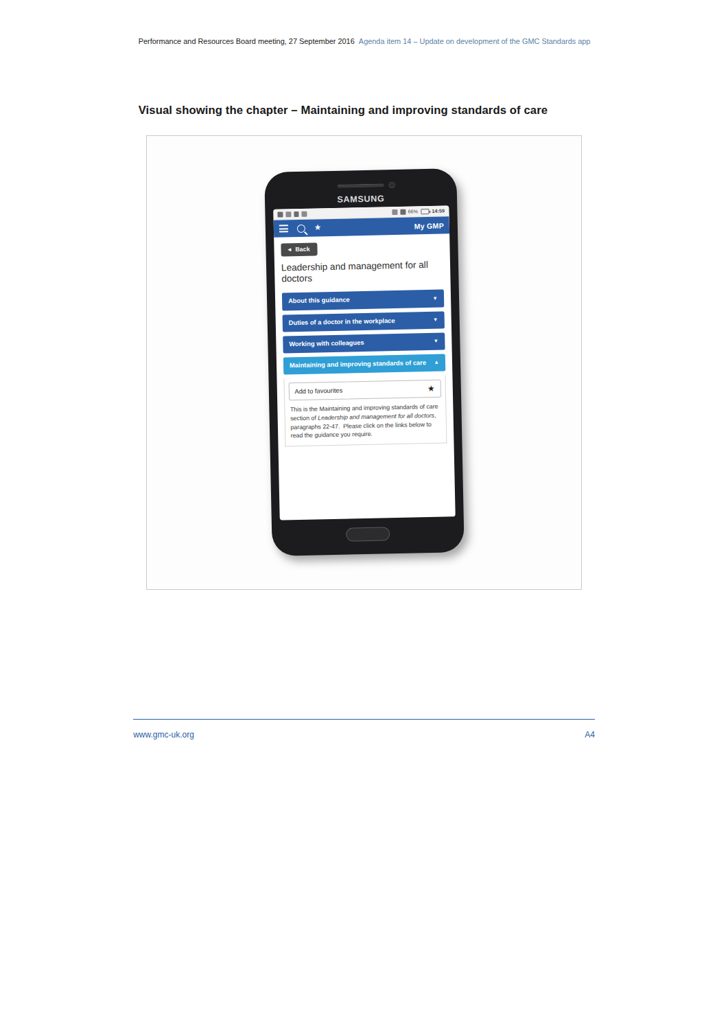Performance and Resources Board meeting, 27 September 2016 Agenda item 14 – Update on development of the GMC Standards app
Visual showing the chapter – Maintaining and improving standards of care
SAMSUNG
66% 14:59
★ My GMP
◄ Back
Leadership and management for all doctors
About this guidance ▼
Duties of a doctor in the workplace ▼
Working with colleagues ▼
Maintaining and improving standards of care ▲
Add to favourites ★
This is the Maintaining and improving standards of care section of Leadership and management for all doctors, paragraphs 22-47. Please click on the links below to read the guidance you require.
www.gmc-uk.org A4